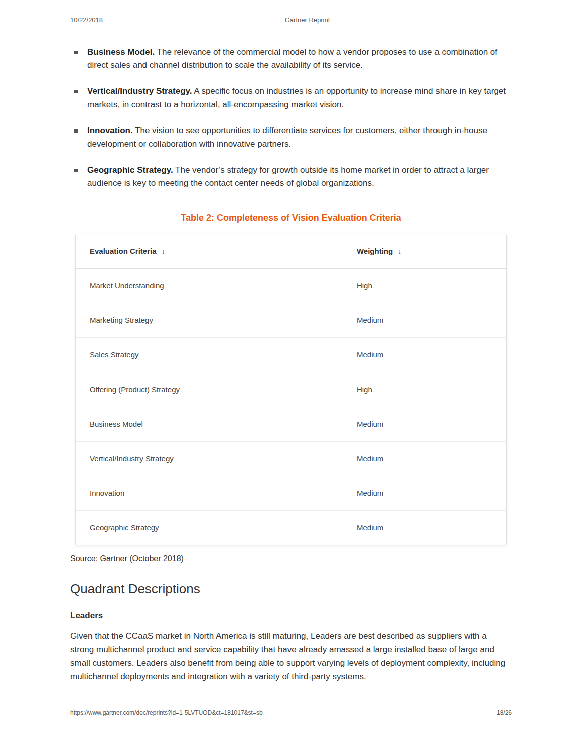10/22/2018
Gartner Reprint
Business Model. The relevance of the commercial model to how a vendor proposes to use a combination of direct sales and channel distribution to scale the availability of its service.
Vertical/Industry Strategy. A specific focus on industries is an opportunity to increase mind share in key target markets, in contrast to a horizontal, all-encompassing market vision.
Innovation. The vision to see opportunities to differentiate services for customers, either through in-house development or collaboration with innovative partners.
Geographic Strategy. The vendor’s strategy for growth outside its home market in order to attract a larger audience is key to meeting the contact center needs of global organizations.
Table 2: Completeness of Vision Evaluation Criteria
| Evaluation Criteria ↓ | Weighting ↓ |
| --- | --- |
| Market Understanding | High |
| Marketing Strategy | Medium |
| Sales Strategy | Medium |
| Offering (Product) Strategy | High |
| Business Model | Medium |
| Vertical/Industry Strategy | Medium |
| Innovation | Medium |
| Geographic Strategy | Medium |
Source: Gartner (October 2018)
Quadrant Descriptions
Leaders
Given that the CCaaS market in North America is still maturing, Leaders are best described as suppliers with a strong multichannel product and service capability that have already amassed a large installed base of large and small customers. Leaders also benefit from being able to support varying levels of deployment complexity, including multichannel deployments and integration with a variety of third-party systems.
https://www.gartner.com/doc/reprints?id=1-5LVTUOD&ct=181017&st=sb
18/26